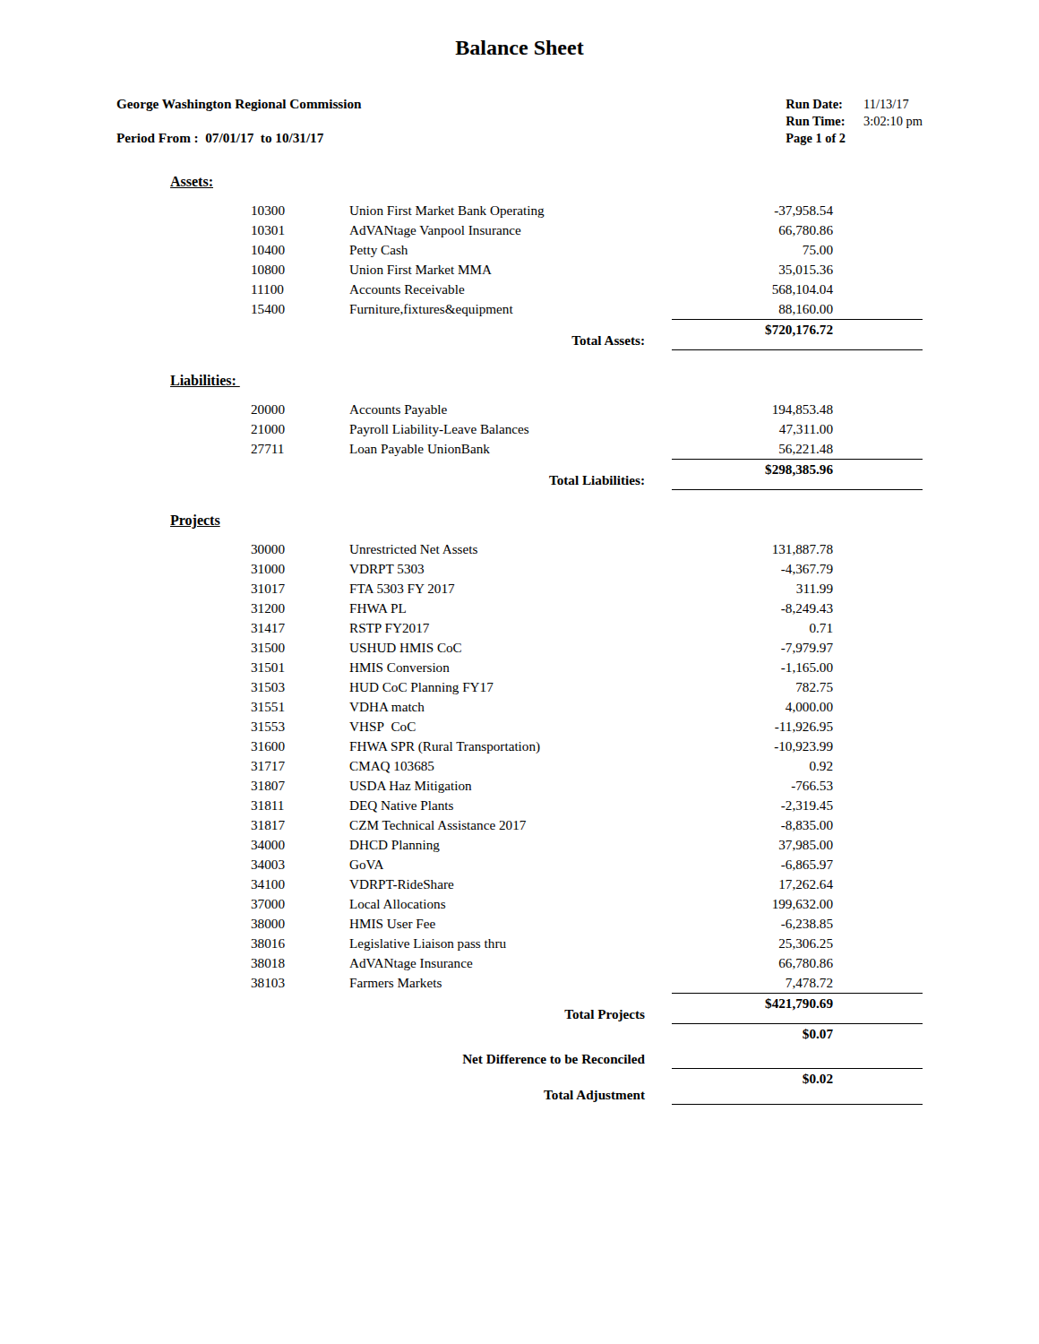Balance Sheet
George Washington Regional Commission
Period From : 07/01/17 to 10/31/17
| Run Date: | 11/13/17 |
| Run Time: | 3:02:10 pm |
| Page 1 of 2 | |
Assets:
| 10300 | Union First Market Bank Operating | -37,958.54 |
| 10301 | AdVANtage Vanpool Insurance | 66,780.86 |
| 10400 | Petty Cash | 75.00 |
| 10800 | Union First Market MMA | 35,015.36 |
| 11100 | Accounts Receivable | 568,104.04 |
| 15400 | Furniture,fixtures&equipment | 88,160.00 |
| | Total Assets: | $720,176.72 |
Liabilities:
| 20000 | Accounts Payable | 194,853.48 |
| 21000 | Payroll Liability-Leave Balances | 47,311.00 |
| 27711 | Loan Payable UnionBank | 56,221.48 |
| | Total Liabilities: | $298,385.96 |
Projects
| 30000 | Unrestricted Net Assets | 131,887.78 |
| 31000 | VDRPT 5303 | -4,367.79 |
| 31017 | FTA 5303 FY 2017 | 311.99 |
| 31200 | FHWA PL | -8,249.43 |
| 31417 | RSTP FY2017 | 0.71 |
| 31500 | USHUD HMIS CoC | -7,979.97 |
| 31501 | HMIS Conversion | -1,165.00 |
| 31503 | HUD CoC Planning FY17 | 782.75 |
| 31551 | VDHA match | 4,000.00 |
| 31553 | VHSP CoC | -11,926.95 |
| 31600 | FHWA SPR (Rural Transportation) | -10,923.99 |
| 31717 | CMAQ 103685 | 0.92 |
| 31807 | USDA Haz Mitigation | -766.53 |
| 31811 | DEQ Native Plants | -2,319.45 |
| 31817 | CZM Technical Assistance 2017 | -8,835.00 |
| 34000 | DHCD Planning | 37,985.00 |
| 34003 | GoVA | -6,865.97 |
| 34100 | VDRPT-RideShare | 17,262.64 |
| 37000 | Local Allocations | 199,632.00 |
| 38000 | HMIS User Fee | -6,238.85 |
| 38016 | Legislative Liaison pass thru | 25,306.25 |
| 38018 | AdVANtage Insurance | 66,780.86 |
| 38103 | Farmers Markets | 7,478.72 |
| | Total Projects | $421,790.69 |
| | Net Difference to be Reconciled | $0.07 |
| | Total Adjustment | $0.02 |